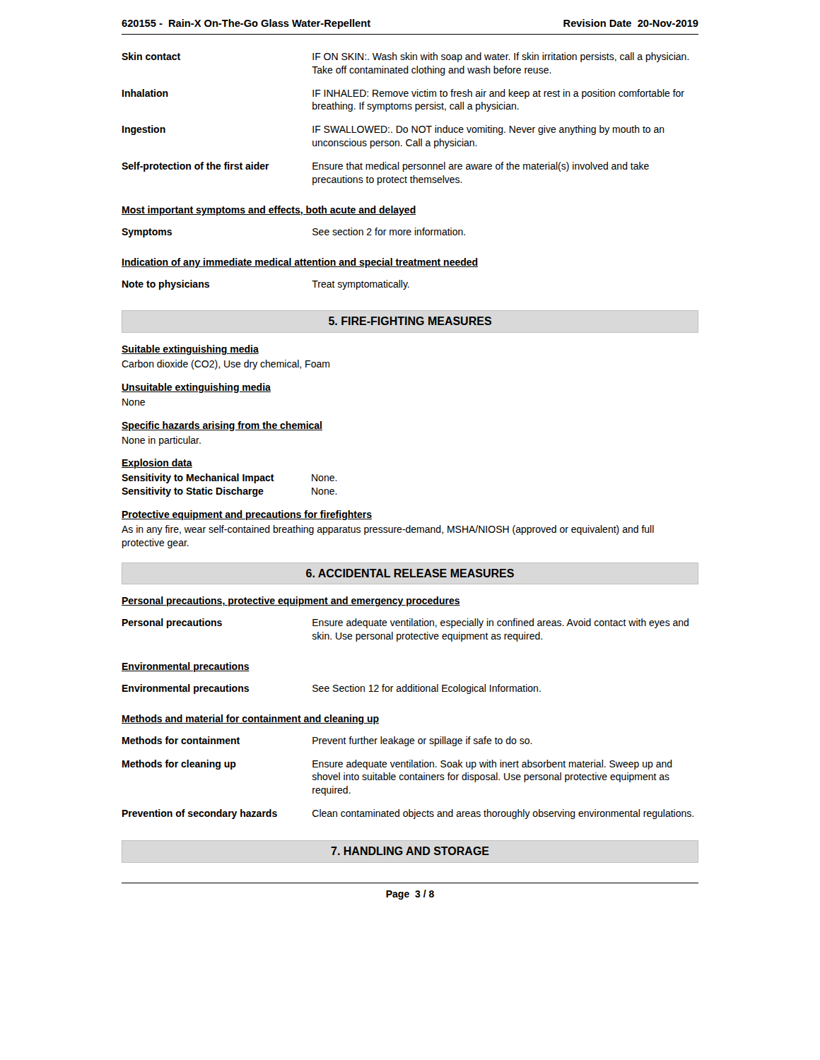620155 - Rain-X On-The-Go Glass Water-Repellent Revision Date 20-Nov-2019
| Skin contact | IF ON SKIN:. Wash skin with soap and water. If skin irritation persists, call a physician. Take off contaminated clothing and wash before reuse. |
| Inhalation | IF INHALED: Remove victim to fresh air and keep at rest in a position comfortable for breathing. If symptoms persist, call a physician. |
| Ingestion | IF SWALLOWED:. Do NOT induce vomiting. Never give anything by mouth to an unconscious person. Call a physician. |
| Self-protection of the first aider | Ensure that medical personnel are aware of the material(s) involved and take precautions to protect themselves. |
Most important symptoms and effects, both acute and delayed
| Symptoms | See section 2 for more information. |
Indication of any immediate medical attention and special treatment needed
| Note to physicians | Treat symptomatically. |
5. FIRE-FIGHTING MEASURES
Suitable extinguishing media
Carbon dioxide (CO2), Use dry chemical, Foam
Unsuitable extinguishing media
None
Specific hazards arising from the chemical
None in particular.
Explosion data
Sensitivity to Mechanical Impact None.
Sensitivity to Static Discharge None.
Protective equipment and precautions for firefighters
As in any fire, wear self-contained breathing apparatus pressure-demand, MSHA/NIOSH (approved or equivalent) and full protective gear.
6. ACCIDENTAL RELEASE MEASURES
Personal precautions, protective equipment and emergency procedures
| Personal precautions | Ensure adequate ventilation, especially in confined areas. Avoid contact with eyes and skin. Use personal protective equipment as required. |
Environmental precautions
| Environmental precautions | See Section 12 for additional Ecological Information. |
Methods and material for containment and cleaning up
| Methods for containment | Prevent further leakage or spillage if safe to do so. |
| Methods for cleaning up | Ensure adequate ventilation. Soak up with inert absorbent material. Sweep up and shovel into suitable containers for disposal. Use personal protective equipment as required. |
| Prevention of secondary hazards | Clean contaminated objects and areas thoroughly observing environmental regulations. |
7. HANDLING AND STORAGE
Page 3 / 8